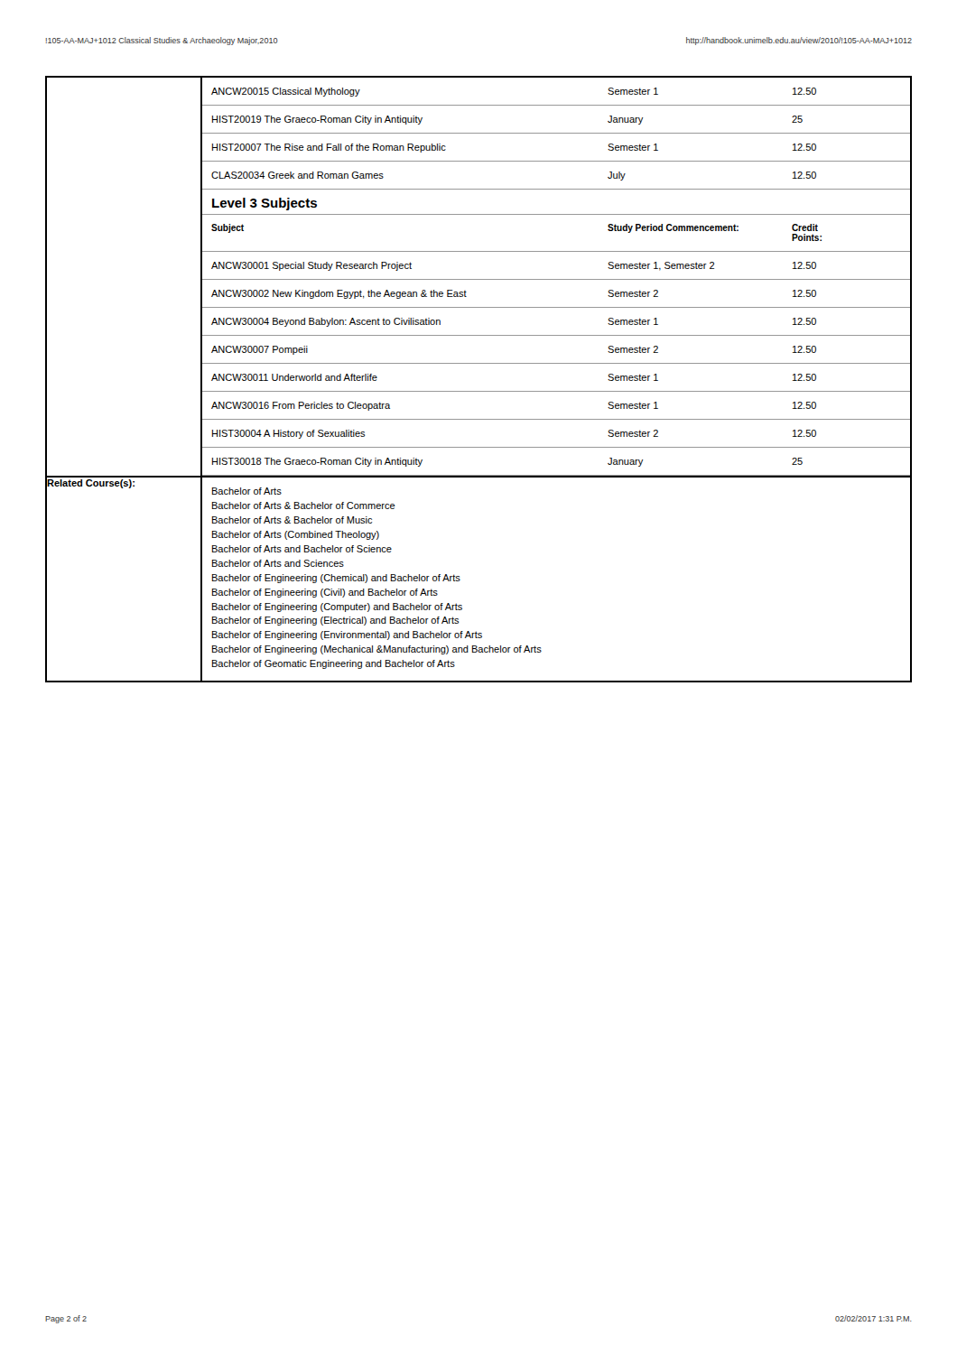!105-AA-MAJ+1012 Classical Studies & Archaeology Major,2010
http://handbook.unimelb.edu.au/view/2010/!105-AA-MAJ+1012
| | / ANCW20015 Classical Mythology / Semester 1 / 12.50 / / HIST20019 The Graeco-Roman City in Antiquity / January / 25 / / HIST20007 The Rise and Fall of the Roman Republic / Semester 1 / 12.50 / / CLAS20034 Greek and Roman Games / July / 12.50 / Level 3 Subjects / Subject / Study Period Commencement: / Credit Points: / / --- / --- / --- / / ANCW30001 Special Study Research Project / Semester 1, Semester 2 / 12.50 / / ANCW30002 New Kingdom Egypt, the Aegean & the East / Semester 2 / 12.50 / / ANCW30004 Beyond Babylon: Ascent to Civilisation / Semester 1 / 12.50 / / ANCW30007 Pompeii / Semester 2 / 12.50 / / ANCW30011 Underworld and Afterlife / Semester 1 / 12.50 / / ANCW30016 From Pericles to Cleopatra / Semester 1 / 12.50 / / HIST30004 A History of Sexualities / Semester 2 / 12.50 / / HIST30018 The Graeco-Roman City in Antiquity / January / 25 / |
| Related Course(s): | Bachelor of Arts Bachelor of Arts & Bachelor of Commerce Bachelor of Arts & Bachelor of Music Bachelor of Arts (Combined Theology) Bachelor of Arts and Bachelor of Science Bachelor of Arts and Sciences Bachelor of Engineering (Chemical) and Bachelor of Arts Bachelor of Engineering (Civil) and Bachelor of Arts Bachelor of Engineering (Computer) and Bachelor of Arts Bachelor of Engineering (Electrical) and Bachelor of Arts Bachelor of Engineering (Environmental) and Bachelor of Arts Bachelor of Engineering (Mechanical &Manufacturing) and Bachelor of Arts Bachelor of Geomatic Engineering and Bachelor of Arts |
Page 2 of 2
02/02/2017 1:31 P.M.